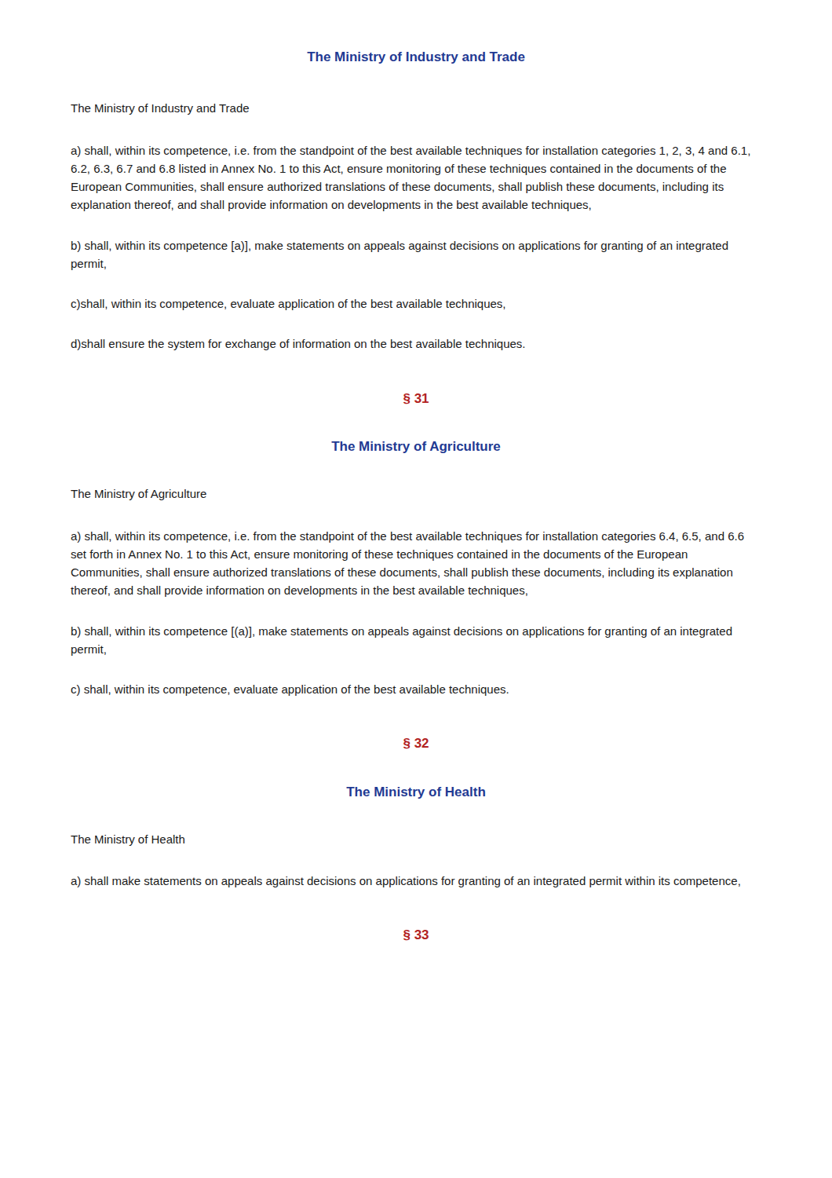The Ministry of Industry and Trade
The Ministry of Industry and Trade
a) shall, within its competence, i.e. from the standpoint of the best available techniques for installation categories 1, 2, 3, 4 and 6.1, 6.2, 6.3, 6.7 and 6.8 listed in Annex No. 1 to this Act, ensure monitoring of these techniques contained in the documents of the European Communities, shall ensure authorized translations of these documents, shall publish these documents, including its explanation thereof, and shall provide information on developments in the best available techniques,
b) shall, within its competence [a)], make statements on appeals against decisions on applications for granting of an integrated permit,
c)shall, within its competence, evaluate application of the best available techniques,
d)shall ensure the system for exchange of information on the best available techniques.
§ 31
The Ministry of Agriculture
The Ministry of Agriculture
a) shall, within its competence, i.e. from the standpoint of the best available techniques for installation categories 6.4, 6.5, and 6.6 set forth in Annex No. 1 to this Act, ensure monitoring of these techniques contained in the documents of the European Communities, shall ensure authorized translations of these documents, shall publish these documents, including its explanation thereof, and shall provide information on developments in the best available techniques,
b) shall, within its competence [(a)], make statements on appeals against decisions on applications for granting of an integrated permit,
c) shall, within its competence, evaluate application of the best available techniques.
§ 32
The Ministry of Health
The Ministry of Health
a) shall make statements on appeals against decisions on applications for granting of an integrated permit within its competence,
§ 33